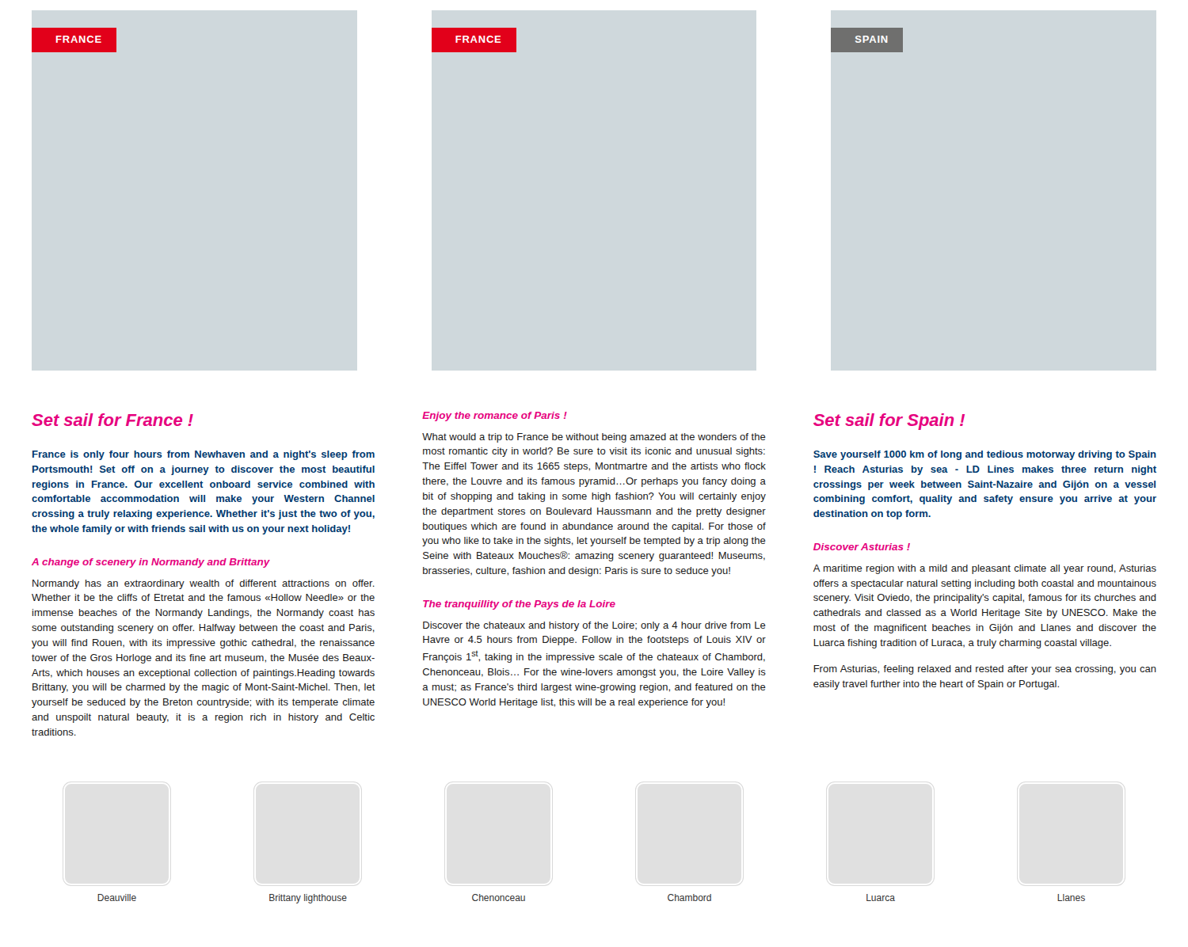France
France
Spain
Set sail for France !
France is only four hours from Newhaven and a night's sleep from Portsmouth! Set off on a journey to discover the most beautiful regions in France. Our excellent onboard service combined with comfortable accommodation will make your Western Channel crossing a truly relaxing experience. Whether it's just the two of you, the whole family or with friends sail with us on your next holiday!
A change of scenery in Normandy and Brittany
Normandy has an extraordinary wealth of different attractions on offer. Whether it be the cliffs of Etretat and the famous «Hollow Needle» or the immense beaches of the Normandy Landings, the Normandy coast has some outstanding scenery on offer. Halfway between the coast and Paris, you will find Rouen, with its impressive gothic cathedral, the renaissance tower of the Gros Horloge and its fine art museum, the Musée des Beaux-Arts, which houses an exceptional collection of paintings.Heading towards Brittany, you will be charmed by the magic of Mont-Saint-Michel. Then, let yourself be seduced by the Breton countryside; with its temperate climate and unspoilt natural beauty, it is a region rich in history and Celtic traditions.
Enjoy the romance of Paris !
What would a trip to France be without being amazed at the wonders of the most romantic city in world? Be sure to visit its iconic and unusual sights: The Eiffel Tower and its 1665 steps, Montmartre and the artists who flock there, the Louvre and its famous pyramid…Or perhaps you fancy doing a bit of shopping and taking in some high fashion? You will certainly enjoy the department stores on Boulevard Haussmann and the pretty designer boutiques which are found in abundance around the capital. For those of you who like to take in the sights, let yourself be tempted by a trip along the Seine with Bateaux Mouches®: amazing scenery guaranteed! Museums, brasseries, culture, fashion and design: Paris is sure to seduce you!
The tranquillity of the Pays de la Loire
Discover the chateaux and history of the Loire; only a 4 hour drive from Le Havre or 4.5 hours from Dieppe. Follow in the footsteps of Louis XIV or François 1st, taking in the impressive scale of the chateaux of Chambord, Chenonceau, Blois… For the wine-lovers amongst you, the Loire Valley is a must; as France's third largest wine-growing region, and featured on the UNESCO World Heritage list, this will be a real experience for you!
Set sail for Spain !
Save yourself 1000 km of long and tedious motorway driving to Spain ! Reach Asturias by sea - LD Lines makes three return night crossings per week between Saint-Nazaire and Gijón on a vessel combining comfort, quality and safety ensure you arrive at your destination on top form.
Discover Asturias !
A maritime region with a mild and pleasant climate all year round, Asturias offers a spectacular natural setting including both coastal and mountainous scenery. Visit Oviedo, the principality's capital, famous for its churches and cathedrals and classed as a World Heritage Site by UNESCO. Make the most of the magnificent beaches in Gijón and Llanes and discover the Luarca fishing tradition of Luraca, a truly charming coastal village.
From Asturias, feeling relaxed and rested after your sea crossing, you can easily travel further into the heart of Spain or Portugal.
Deauville
Brittany lighthouse
Chenonceau
Chambord
Luarca
Llanes